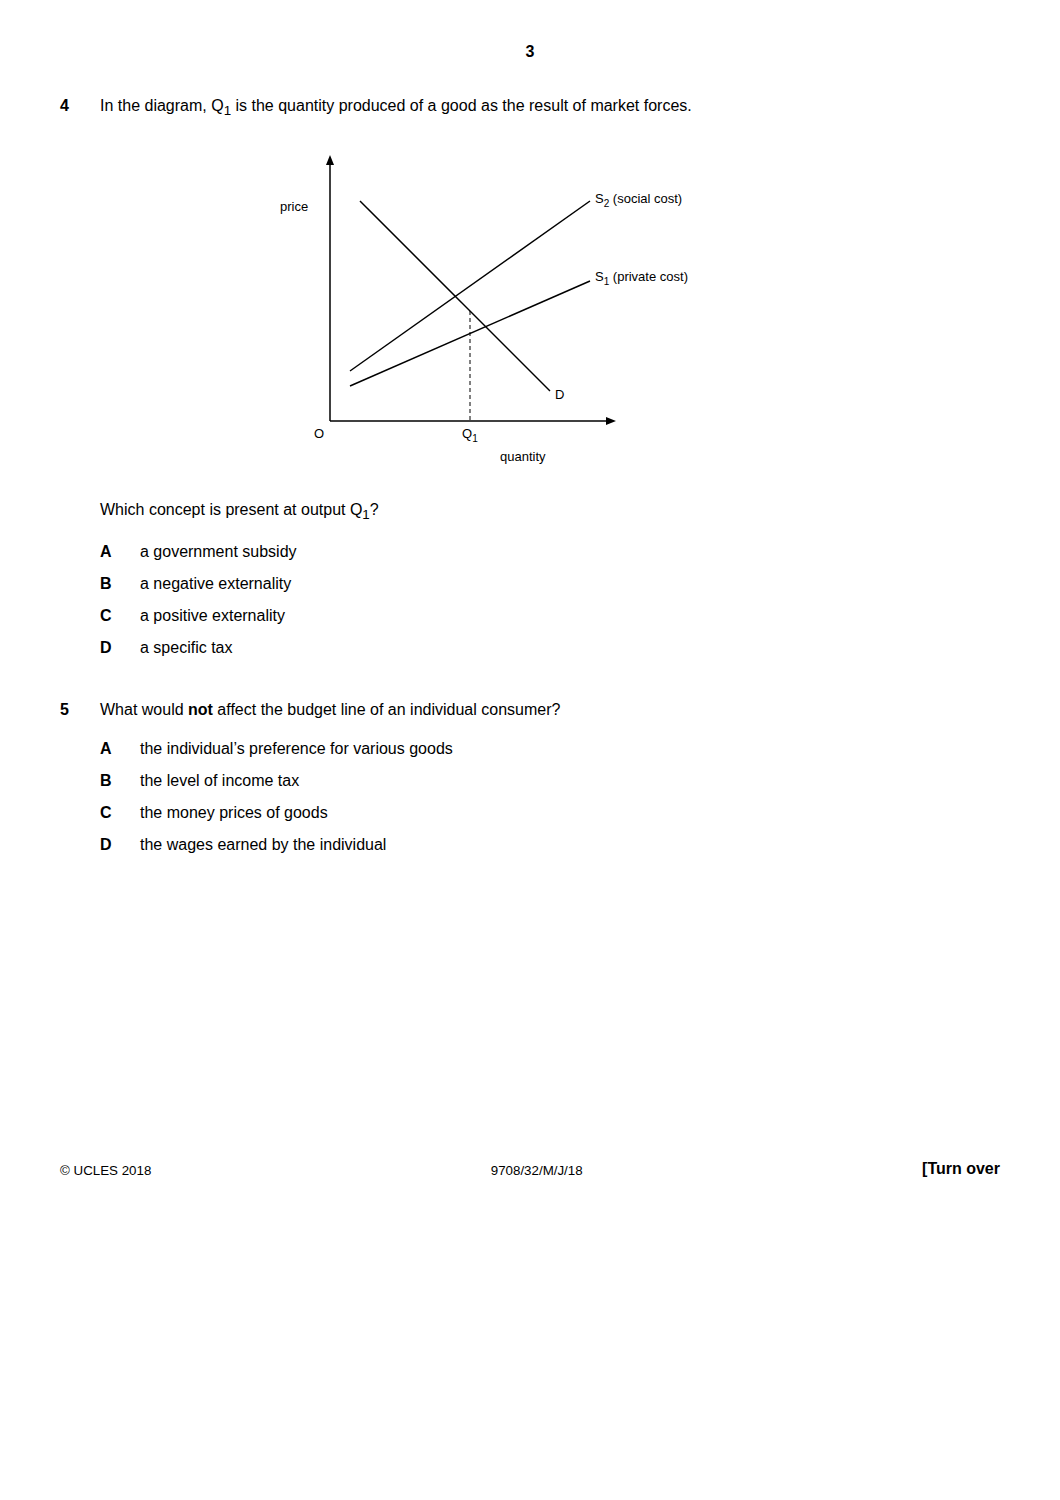3
4
In the diagram, Q1 is the quantity produced of a good as the result of market forces.
price O quantity D S2 (social cost) S1 (private cost) Q1
Which concept is present at output Q1?
A
a government subsidy
B
a negative externality
C
a positive externality
D
a specific tax
5
What would not affect the budget line of an individual consumer?
A
the individual’s preference for various goods
B
the level of income tax
C
the money prices of goods
D
the wages earned by the individual
© UCLES 2018
9708/32/M/J/18
[Turn over